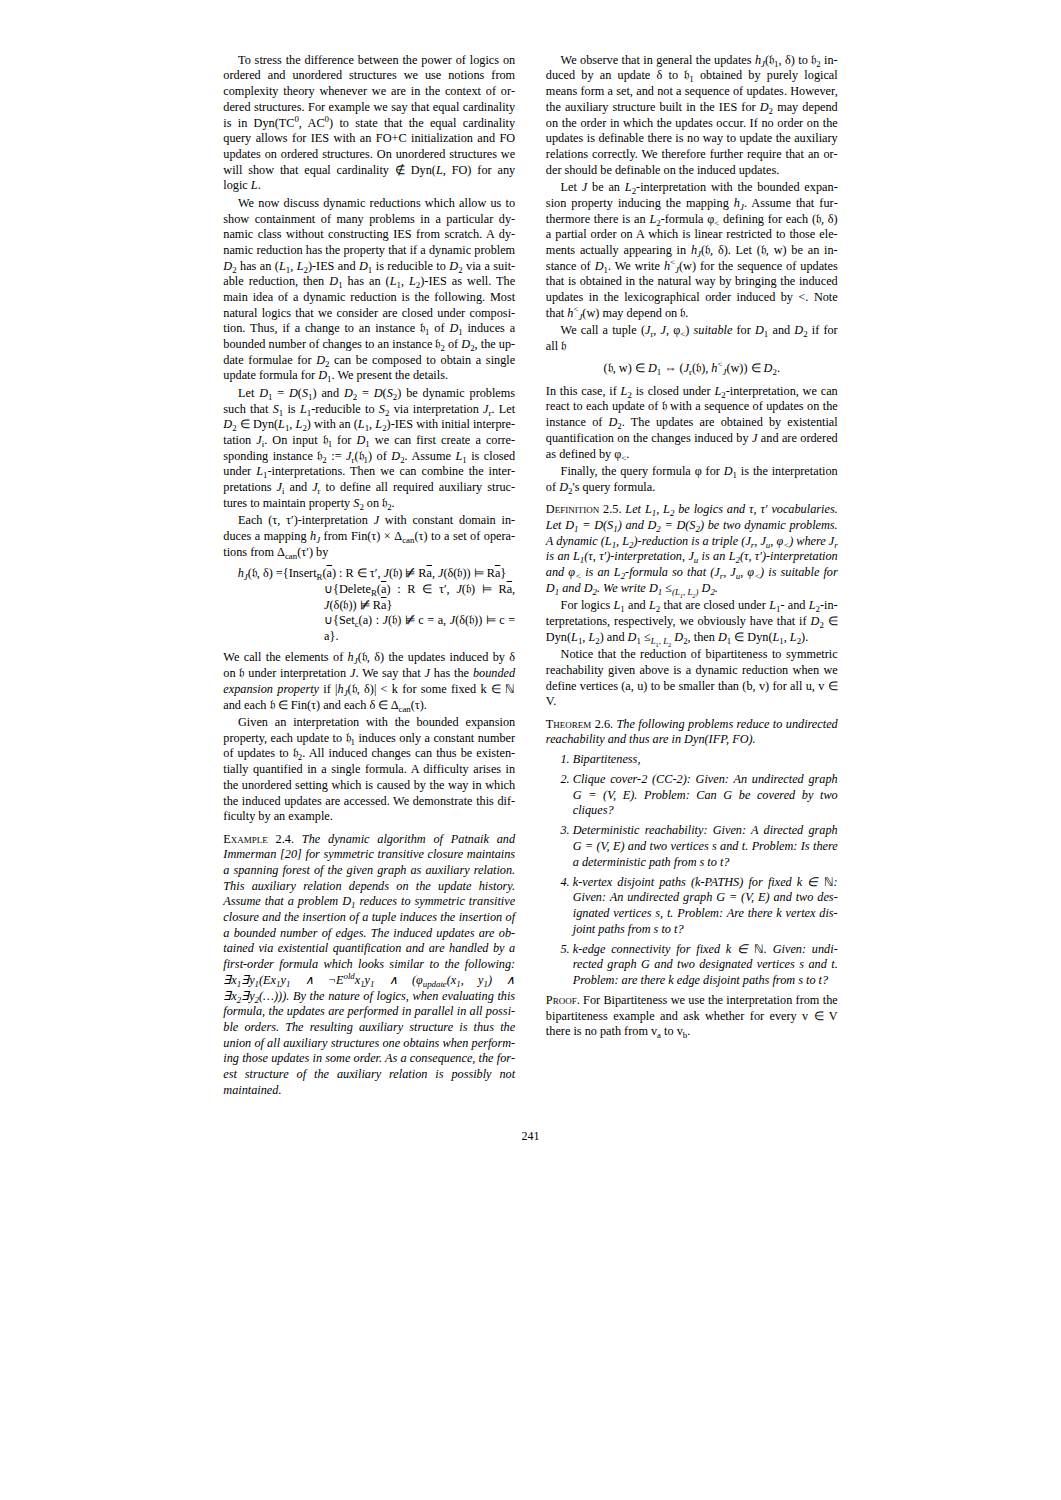To stress the difference between the power of logics on ordered and unordered structures we use notions from complexity theory whenever we are in the context of ordered structures. For example we say that equal cardinality is in Dyn(TC0, AC0) to state that the equal cardinality query allows for IES with an FO+C initialization and FO updates on ordered structures. On unordered structures we will show that equal cardinality ∉ Dyn(L, FO) for any logic L.
We now discuss dynamic reductions which allow us to show containment of many problems in a particular dynamic class without constructing IES from scratch. A dynamic reduction has the property that if a dynamic problem D2 has an (L1, L2)-IES and D1 is reducible to D2 via a suitable reduction, then D1 has an (L1, L2)-IES as well. The main idea of a dynamic reduction is the following. Most natural logics that we consider are closed under composition. Thus, if a change to an instance 𝔥1 of D1 induces a bounded number of changes to an instance 𝔥2 of D2, the update formulae for D2 can be composed to obtain a single update formula for D1. We present the details.
Let D1 = D(S1) and D2 = D(S2) be dynamic problems such that S1 is L1-reducible to S2 via interpretation Jr. Let D2 ∈ Dyn(L1, L2) with an (L1, L2)-IES with initial interpretation Ji. On input 𝔥1 for D1 we can first create a corresponding instance 𝔥2 := Jr(𝔥1) of D2. Assume L1 is closed under L1-interpretations. Then we can combine the interpretations Ji and Jr to define all required auxiliary structures to maintain property S2 on 𝔥2.
Each (τ, τ′)-interpretation J with constant domain induces a mapping hJ from Fin(τ) × Δcan(τ) to a set of operations from Δcan(τ′) by
hJ(𝔥, δ) ={InsertR(a) : R ∈ τ′, J(𝔥) ⊭̸ Ra, J(δ(𝔥)) ⊨ Ra} ∪{DeleteR(a) : R ∈ τ′, J(𝔥) ⊨ Ra, J(δ(𝔥)) ⊭̸ Ra} ∪{Setc(a) : J(𝔥) ⊭̸ c = a, J(δ(𝔥)) ⊨ c = a}.
We call the elements of hJ(𝔥, δ) the updates induced by δ on 𝔥 under interpretation J. We say that J has the bounded expansion property if |hJ(𝔥, δ)| < k for some fixed k ∈ ℕ and each 𝔥 ∈ Fin(τ) and each δ ∈ Δcan(τ).
Given an interpretation with the bounded expansion property, each update to 𝔥1 induces only a constant number of updates to 𝔥2. All induced changes can thus be existentially quantified in a single formula. A difficulty arises in the unordered setting which is caused by the way in which the induced updates are accessed. We demonstrate this difficulty by an example.
Example 2.4. The dynamic algorithm of Patnaik and Immerman [20] for symmetric transitive closure maintains a spanning forest of the given graph as auxiliary relation. This auxiliary relation depends on the update history. Assume that a problem D1 reduces to symmetric transitive closure and the insertion of a tuple induces the insertion of a bounded number of edges. The induced updates are obtained via existential quantification and are handled by a first-order formula which looks similar to the following: ∃x1∃y1(Ex1y1 ∧ ¬Eoldx1y1 ∧ (φupdate(x1, y1) ∧ ∃x2∃y2(…))). By the nature of logics, when evaluating this formula, the updates are performed in parallel in all possible orders. The resulting auxiliary structure is thus the union of all auxiliary structures one obtains when performing those updates in some order. As a consequence, the forest structure of the auxiliary relation is possibly not maintained.
We observe that in general the updates hJ(𝔥1, δ) to 𝔥2 induced by an update δ to 𝔥1 obtained by purely logical means form a set, and not a sequence of updates. However, the auxiliary structure built in the IES for D2 may depend on the order in which the updates occur. If no order on the updates is definable there is no way to update the auxiliary relations correctly. We therefore further require that an order should be definable on the induced updates.
Let J be an L2-interpretation with the bounded expansion property inducing the mapping hJ. Assume that furthermore there is an L2-formula φ< defining for each (𝔥, δ) a partial order on A which is linear restricted to those elements actually appearing in hJ(𝔥, δ). Let (𝔥, w) be an instance of D1. We write h<J(w) for the sequence of updates that is obtained in the natural way by bringing the induced updates in the lexicographical order induced by <. Note that h<J(w) may depend on 𝔥.
We call a tuple (Jr, J, φ<) suitable for D1 and D2 if for all 𝔥
(𝔥, w) ∈ D1 ⇔ (Jr(𝔥), h<J(w)) ∈ D2.
In this case, if L2 is closed under L2-interpretation, we can react to each update of 𝔥 with a sequence of updates on the instance of D2. The updates are obtained by existential quantification on the changes induced by J and are ordered as defined by φ<.
Finally, the query formula φ for D1 is the interpretation of D2's query formula.
Definition 2.5. Let L1, L2 be logics and τ, τ′ vocabularies. Let D1 = D(S1) and D2 = D(S2) be two dynamic problems. A dynamic (L1, L2)-reduction is a triple (Jr, Ju, φ<) where Jr is an L1(τ, τ′)-interpretation, Ju is an L2(τ, τ′)-interpretation and φ< is an L2-formula so that (Jr, Ju, φ<) is suitable for D1 and D2. We write D1 ≤(L1, L2) D2.
For logics L1 and L2 that are closed under L1- and L2-interpretations, respectively, we obviously have that if D2 ∈ Dyn(L1, L2) and D1 ≤L1, L2 D2, then D1 ∈ Dyn(L1, L2).
Notice that the reduction of bipartiteness to symmetric reachability given above is a dynamic reduction when we define vertices (a, u) to be smaller than (b, v) for all u, v ∈ V.
Theorem 2.6. The following problems reduce to undirected reachability and thus are in Dyn(IFP, FO).
Bipartiteness,
Clique cover-2 (CC-2): Given: An undirected graph G = (V, E). Problem: Can G be covered by two cliques?
Deterministic reachability: Given: A directed graph G = (V, E) and two vertices s and t. Problem: Is there a deterministic path from s to t?
k-vertex disjoint paths (k-PATHS) for fixed k ∈ ℕ: Given: An undirected graph G = (V, E) and two designated vertices s, t. Problem: Are there k vertex disjoint paths from s to t?
k-edge connectivity for fixed k ∈ ℕ. Given: undirected graph G and two designated vertices s and t. Problem: are there k edge disjoint paths from s to t?
Proof. For Bipartiteness we use the interpretation from the bipartiteness example and ask whether for every v ∈ V there is no path from va to vb.
241